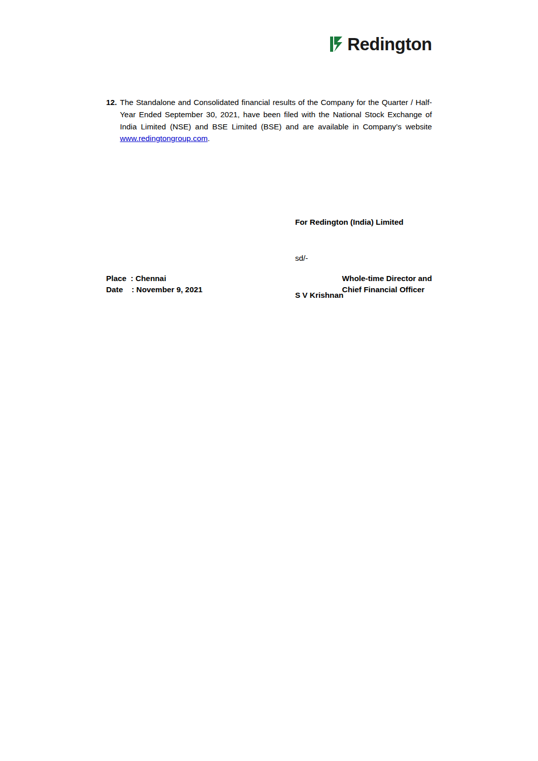Redington
12. The Standalone and Consolidated financial results of the Company for the Quarter / Half-Year Ended September 30, 2021, have been filed with the National Stock Exchange of India Limited (NSE) and BSE Limited (BSE) and are available in Company’s website www.redingtongroup.com.
For Redington (India) Limited
sd/-
S V Krishnan
Place : Chennai
Date : November 9, 2021
Whole-time Director and
Chief Financial Officer